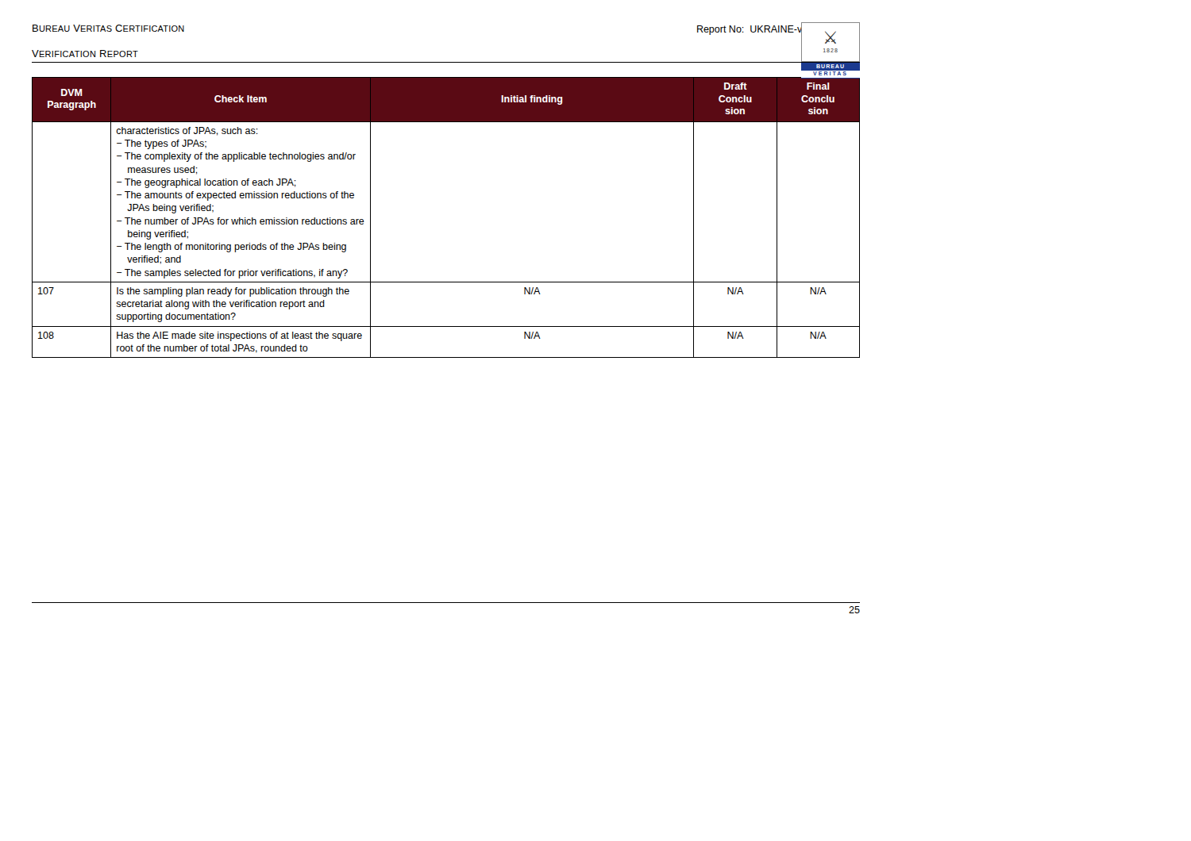BUREAU VERITAS CERTIFICATION
Report No: UKRAINE-ver/0249/2011
⚔ 1828
BUREAU VERITAS
VERIFICATION REPORT
| DVM Paragraph | Check Item | Initial finding | Draft Conclu sion | Final Conclu sion |
| --- | --- | --- | --- | --- |
| | characteristics of JPAs, such as: − The types of JPAs; − The complexity of the applicable technologies and/or measures used; − The geographical location of each JPA; − The amounts of expected emission reductions of the JPAs being verified; − The number of JPAs for which emission reductions are being verified; − The length of monitoring periods of the JPAs being verified; and − The samples selected for prior verifications, if any? | | | |
| 107 | Is the sampling plan ready for publication through the secretariat along with the verification report and supporting documentation? | N/A | N/A | N/A |
| 108 | Has the AIE made site inspections of at least the square root of the number of total JPAs, rounded to | N/A | N/A | N/A |
25